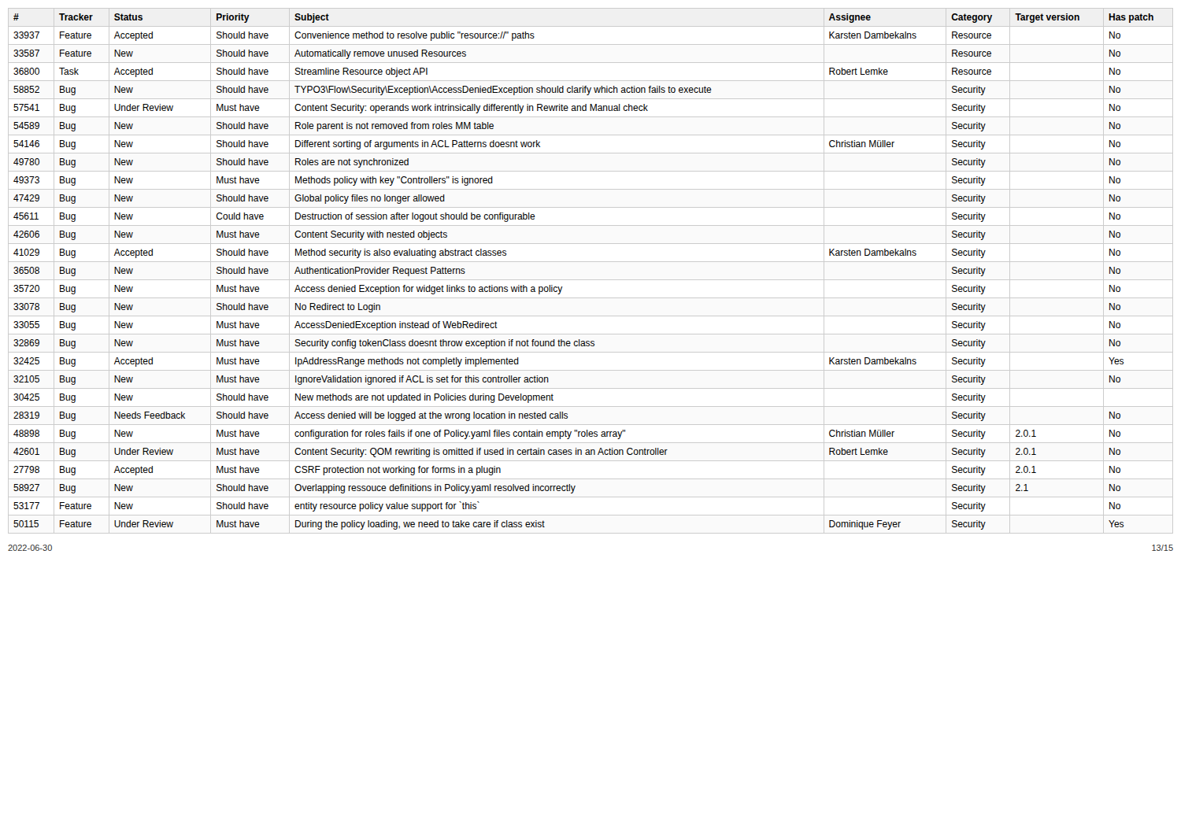| # | Tracker | Status | Priority | Subject | Assignee | Category | Target version | Has patch |
| --- | --- | --- | --- | --- | --- | --- | --- | --- |
| 33937 | Feature | Accepted | Should have | Convenience method to resolve public "resource://" paths | Karsten Dambekalns | Resource | | No |
| 33587 | Feature | New | Should have | Automatically remove unused Resources | | Resource | | No |
| 36800 | Task | Accepted | Should have | Streamline Resource object API | Robert Lemke | Resource | | No |
| 58852 | Bug | New | Should have | TYPO3\Flow\Security\Exception\AccessDeniedException should clarify which action fails to execute | | Security | | No |
| 57541 | Bug | Under Review | Must have | Content Security: operands work intrinsically differently in Rewrite and Manual check | | Security | | No |
| 54589 | Bug | New | Should have | Role parent is not removed from roles MM table | | Security | | No |
| 54146 | Bug | New | Should have | Different sorting of arguments in ACL Patterns doesnt work | Christian Müller | Security | | No |
| 49780 | Bug | New | Should have | Roles are not synchronized | | Security | | No |
| 49373 | Bug | New | Must have | Methods policy with key "Controllers" is ignored | | Security | | No |
| 47429 | Bug | New | Should have | Global policy files no longer allowed | | Security | | No |
| 45611 | Bug | New | Could have | Destruction of session after logout should be configurable | | Security | | No |
| 42606 | Bug | New | Must have | Content Security with nested objects | | Security | | No |
| 41029 | Bug | Accepted | Should have | Method security is also evaluating abstract classes | Karsten Dambekalns | Security | | No |
| 36508 | Bug | New | Should have | AuthenticationProvider Request Patterns | | Security | | No |
| 35720 | Bug | New | Must have | Access denied Exception for widget links to actions with a policy | | Security | | No |
| 33078 | Bug | New | Should have | No Redirect to Login | | Security | | No |
| 33055 | Bug | New | Must have | AccessDeniedException instead of WebRedirect | | Security | | No |
| 32869 | Bug | New | Must have | Security config tokenClass doesnt throw exception if not found the class | | Security | | No |
| 32425 | Bug | Accepted | Must have | IpAddressRange methods not completly implemented | Karsten Dambekalns | Security | | Yes |
| 32105 | Bug | New | Must have | IgnoreValidation ignored if ACL is set for this controller action | | Security | | No |
| 30425 | Bug | New | Should have | New methods are not updated in Policies during Development | | Security | | |
| 28319 | Bug | Needs Feedback | Should have | Access denied will be logged at the wrong location in nested calls | | Security | | No |
| 48898 | Bug | New | Must have | configuration for roles fails if one of Policy.yaml files contain empty "roles array" | Christian Müller | Security | 2.0.1 | No |
| 42601 | Bug | Under Review | Must have | Content Security: QOM rewriting is omitted if used in certain cases in an Action Controller | Robert Lemke | Security | 2.0.1 | No |
| 27798 | Bug | Accepted | Must have | CSRF protection not working for forms in a plugin | | Security | 2.0.1 | No |
| 58927 | Bug | New | Should have | Overlapping ressouce definitions in Policy.yaml resolved incorrectly | | Security | 2.1 | No |
| 53177 | Feature | New | Should have | entity resource policy value support for `this` | | Security | | No |
| 50115 | Feature | Under Review | Must have | During the policy loading, we need to take care if class exist | Dominique Feyer | Security | | Yes |
2022-06-30 13/15